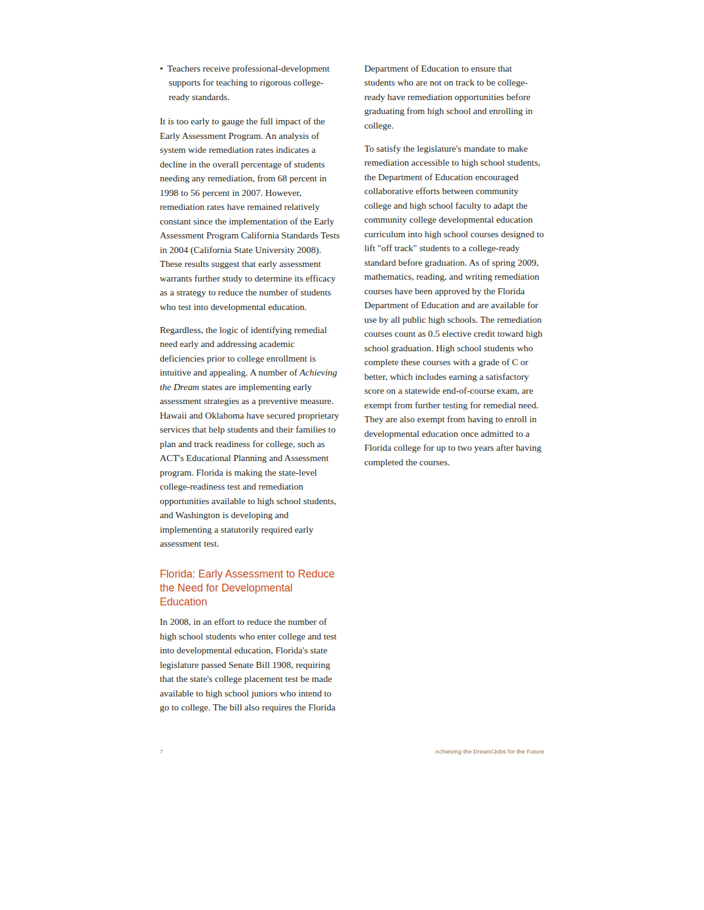Teachers receive professional-development supports for teaching to rigorous college-ready standards.
It is too early to gauge the full impact of the Early Assessment Program. An analysis of system wide remediation rates indicates a decline in the overall percentage of students needing any remediation, from 68 percent in 1998 to 56 percent in 2007. However, remediation rates have remained relatively constant since the implementation of the Early Assessment Program California Standards Tests in 2004 (California State University 2008). These results suggest that early assessment warrants further study to determine its efficacy as a strategy to reduce the number of students who test into developmental education.
Regardless, the logic of identifying remedial need early and addressing academic deficiencies prior to college enrollment is intuitive and appealing. A number of Achieving the Dream states are implementing early assessment strategies as a preventive measure. Hawaii and Oklahoma have secured proprietary services that help students and their families to plan and track readiness for college, such as ACT's Educational Planning and Assessment program. Florida is making the state-level college-readiness test and remediation opportunities available to high school students, and Washington is developing and implementing a statutorily required early assessment test.
Florida: Early Assessment to Reduce the Need for Developmental Education
In 2008, in an effort to reduce the number of high school students who enter college and test into developmental education, Florida's state legislature passed Senate Bill 1908, requiring that the state's college placement test be made available to high school juniors who intend to go to college. The bill also requires the Florida
Department of Education to ensure that students who are not on track to be college-ready have remediation opportunities before graduating from high school and enrolling in college.
To satisfy the legislature's mandate to make remediation accessible to high school students, the Department of Education encouraged collaborative efforts between community college and high school faculty to adapt the community college developmental education curriculum into high school courses designed to lift "off track" students to a college-ready standard before graduation. As of spring 2009, mathematics, reading, and writing remediation courses have been approved by the Florida Department of Education and are available for use by all public high schools. The remediation courses count as 0.5 elective credit toward high school graduation. High school students who complete these courses with a grade of C or better, which includes earning a satisfactory score on a statewide end-of-course exam, are exempt from further testing for remedial need. They are also exempt from having to enroll in developmental education once admitted to a Florida college for up to two years after having completed the courses.
7 Achieving the Dream/Jobs for the Future